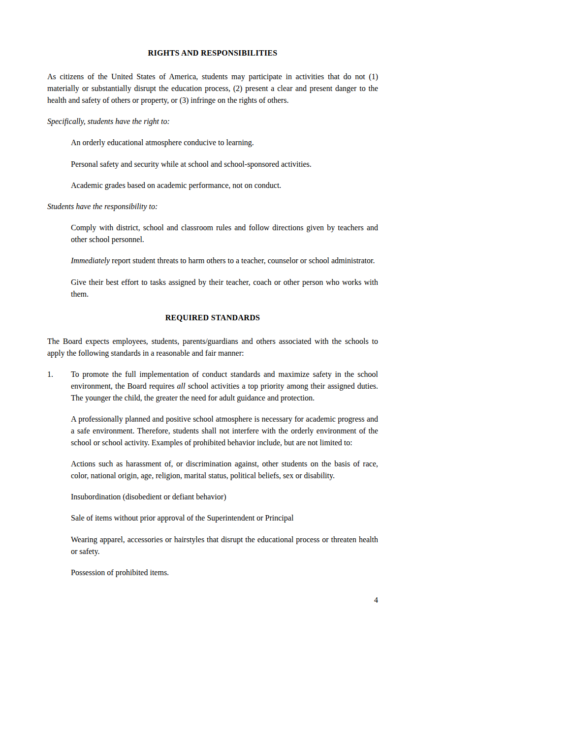RIGHTS AND RESPONSIBILITIES
As citizens of the United States of America, students may participate in activities that do not (1) materially or substantially disrupt the education process, (2) present a clear and present danger to the health and safety of others or property, or (3) infringe on the rights of others.
Specifically, students have the right to:
An orderly educational atmosphere conducive to learning.
Personal safety and security while at school and school-sponsored activities.
Academic grades based on academic performance, not on conduct.
Students have the responsibility to:
Comply with district, school and classroom rules and follow directions given by teachers and other school personnel.
Immediately report student threats to harm others to a teacher, counselor or school administrator.
Give their best effort to tasks assigned by their teacher, coach or other person who works with them.
REQUIRED STANDARDS
The Board expects employees, students, parents/guardians and others associated with the schools to apply the following standards in a reasonable and fair manner:
1.
To promote the full implementation of conduct standards and maximize safety in the school environment, the Board requires all school activities a top priority among their assigned duties. The younger the child, the greater the need for adult guidance and protection.
A professionally planned and positive school atmosphere is necessary for academic progress and a safe environment. Therefore, students shall not interfere with the orderly environment of the school or school activity. Examples of prohibited behavior include, but are not limited to:
Actions such as harassment of, or discrimination against, other students on the basis of race, color, national origin, age, religion, marital status, political beliefs, sex or disability.
Insubordination (disobedient or defiant behavior)
Sale of items without prior approval of the Superintendent or Principal
Wearing apparel, accessories or hairstyles that disrupt the educational process or threaten health or safety.
Possession of prohibited items.
4